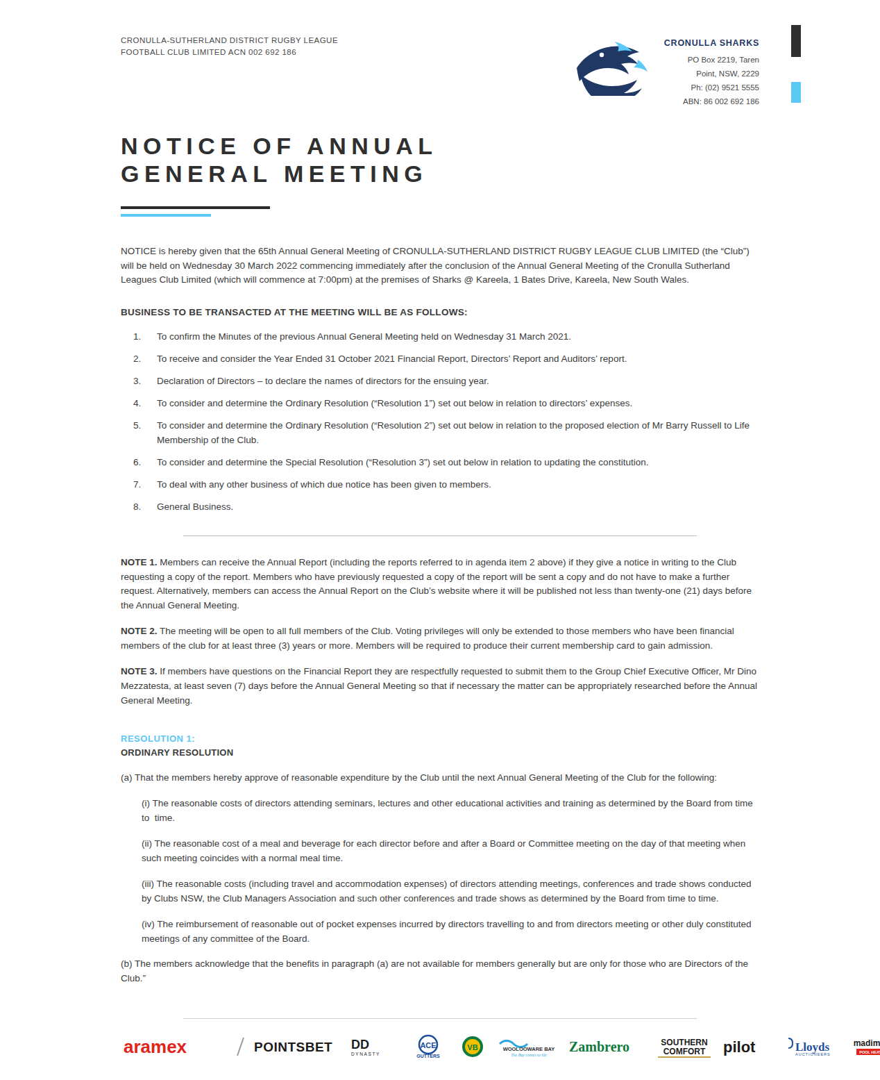Cronulla-Sutherland District Rugby League
Football Club Limited ACN 002 692 186
CRONULLA SHARKS
PO Box 2219, Taren
Point, NSW, 2229
Ph: (02) 9521 5555
ABN: 86 002 692 186
Notice of Annual
General Meeting
NOTICE is hereby given that the 65th Annual General Meeting of CRONULLA-SUTHERLAND DISTRICT RUGBY LEAGUE CLUB LIMITED (the “Club”) will be held on Wednesday 30 March 2022 commencing immediately after the conclusion of the Annual General Meeting of the Cronulla Sutherland Leagues Club Limited (which will commence at 7:00pm) at the premises of Sharks @ Kareela, 1 Bates Drive, Kareela, New South Wales.
BUSINESS TO BE TRANSACTED AT THE MEETING WILL BE AS FOLLOWS:
To confirm the Minutes of the previous Annual General Meeting held on Wednesday 31 March 2021.
To receive and consider the Year Ended 31 October 2021 Financial Report, Directors’ Report and Auditors’ report.
Declaration of Directors – to declare the names of directors for the ensuing year.
To consider and determine the Ordinary Resolution (“Resolution 1”) set out below in relation to directors’ expenses.
To consider and determine the Ordinary Resolution (“Resolution 2”) set out below in relation to the proposed election of Mr Barry Russell to Life Membership of the Club.
To consider and determine the Special Resolution (“Resolution 3”) set out below in relation to updating the constitution.
To deal with any other business of which due notice has been given to members.
General Business.
NOTE 1. Members can receive the Annual Report (including the reports referred to in agenda item 2 above) if they give a notice in writing to the Club requesting a copy of the report. Members who have previously requested a copy of the report will be sent a copy and do not have to make a further request. Alternatively, members can access the Annual Report on the Club’s website where it will be published not less than twenty-one (21) days before the Annual General Meeting.
NOTE 2. The meeting will be open to all full members of the Club. Voting privileges will only be extended to those members who have been financial members of the club for at least three (3) years or more. Members will be required to produce their current membership card to gain admission.
NOTE 3. If members have questions on the Financial Report they are respectfully requested to submit them to the Group Chief Executive Officer, Mr Dino Mezzatesta, at least seven (7) days before the Annual General Meeting so that if necessary the matter can be appropriately researched before the Annual General Meeting.
RESOLUTION 1:
ORDINARY RESOLUTION
(a) That the members hereby approve of reasonable expenditure by the Club until the next Annual General Meeting of the Club for the following:
(i) The reasonable costs of directors attending seminars, lectures and other educational activities and training as determined by the Board from time to time.
(ii) The reasonable cost of a meal and beverage for each director before and after a Board or Committee meeting on the day of that meeting when such meeting coincides with a normal meal time.
(iii) The reasonable costs (including travel and accommodation expenses) of directors attending meetings, conferences and trade shows conducted by Clubs NSW, the Club Managers Association and such other conferences and trade shows as determined by the Board from time to time.
(iv) The reimbursement of reasonable out of pocket expenses incurred by directors travelling to and from directors meeting or other duly constituted meetings of any committee of the Board.
(b) The members acknowledge that the benefits in paragraph (a) are not available for members generally but are only for those who are Directors of the Club.”
aramex
POINTSBET
DD DYNASTY
ACE GUTTERS
VB
WOOLOOWARE BAY The Bay comes to life
Zambrero
SOUTHERN COMFORT
pilot
Lloyds AUCTIONEERS
madimack POOL HEATING